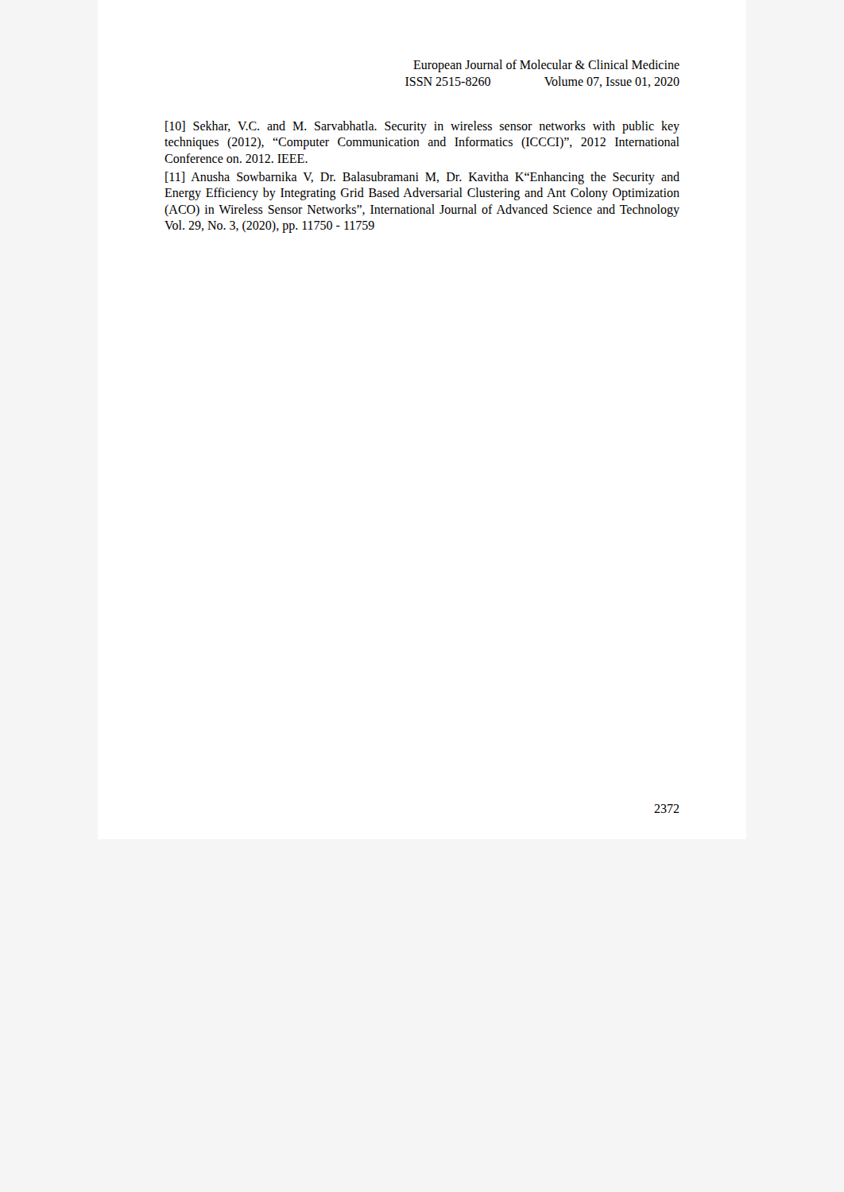European Journal of Molecular & Clinical Medicine ISSN 2515-8260 Volume 07, Issue 01, 2020
[10] Sekhar, V.C. and M. Sarvabhatla. Security in wireless sensor networks with public key techniques (2012), “Computer Communication and Informatics (ICCCI)”, 2012 International Conference on. 2012. IEEE.
[11] Anusha Sowbarnika V, Dr. Balasubramani M, Dr. Kavitha K“Enhancing the Security and Energy Efficiency by Integrating Grid Based Adversarial Clustering and Ant Colony Optimization (ACO) in Wireless Sensor Networks”, International Journal of Advanced Science and Technology Vol. 29, No. 3, (2020), pp. 11750 - 11759
2372